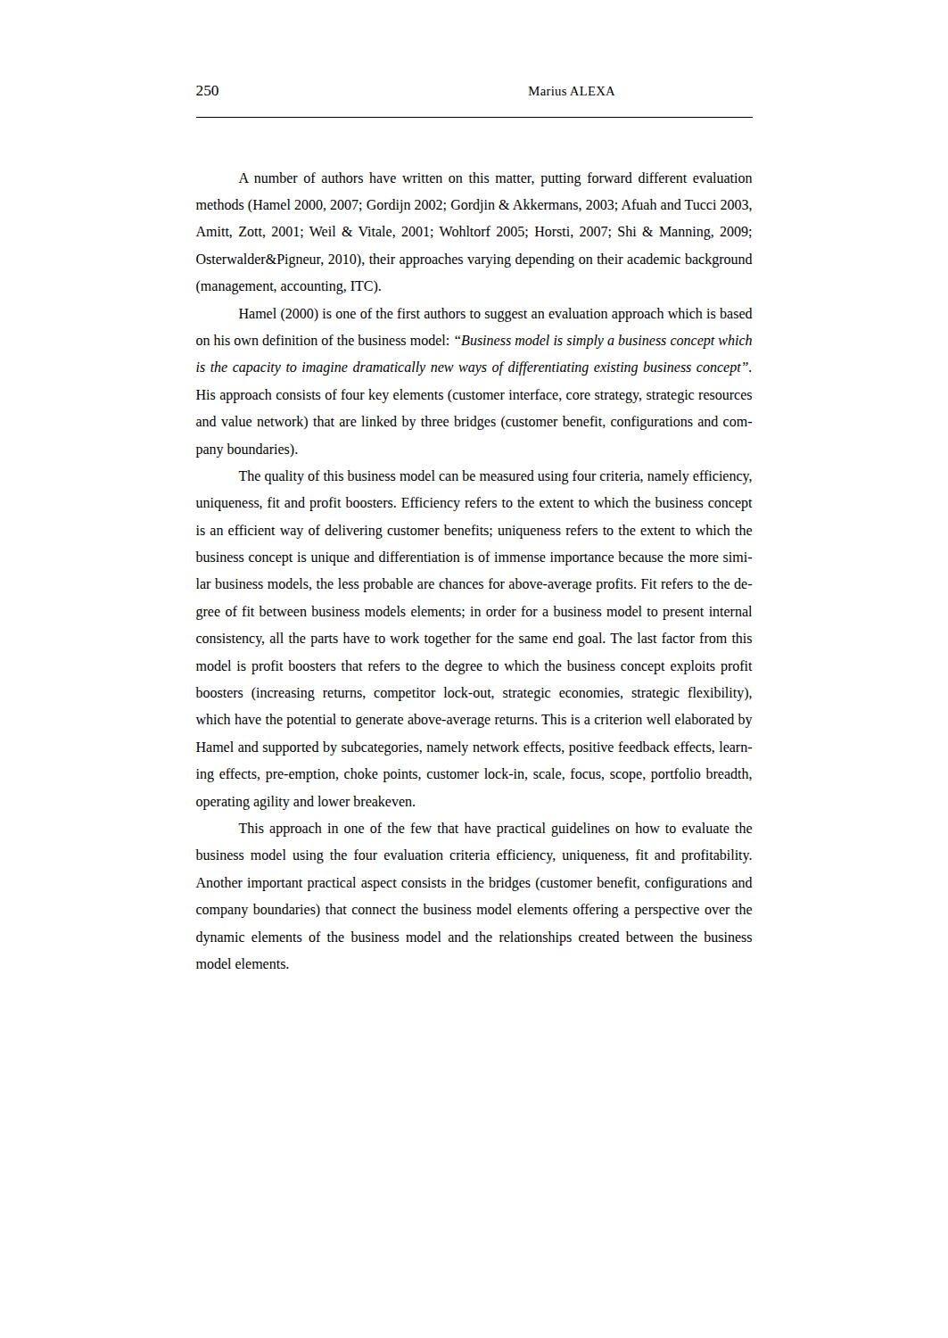250 Marius ALEXA
A number of authors have written on this matter, putting forward different evaluation methods (Hamel 2000, 2007; Gordijn 2002; Gordjin & Akkermans, 2003; Afuah and Tucci 2003, Amitt, Zott, 2001; Weil & Vitale, 2001; Wohltorf 2005; Horsti, 2007; Shi & Manning, 2009; Osterwalder&Pigneur, 2010), their approaches varying depending on their academic background (management, accounting, ITC).
Hamel (2000) is one of the first authors to suggest an evaluation approach which is based on his own definition of the business model: “Business model is simply a business concept which is the capacity to imagine dramatically new ways of differentiating existing business concept”. His approach consists of four key elements (customer interface, core strategy, strategic resources and value network) that are linked by three bridges (customer benefit, configurations and company boundaries).
The quality of this business model can be measured using four criteria, namely efficiency, uniqueness, fit and profit boosters. Efficiency refers to the extent to which the business concept is an efficient way of delivering customer benefits; uniqueness refers to the extent to which the business concept is unique and differentiation is of immense importance because the more similar business models, the less probable are chances for above-average profits. Fit refers to the degree of fit between business models elements; in order for a business model to present internal consistency, all the parts have to work together for the same end goal. The last factor from this model is profit boosters that refers to the degree to which the business concept exploits profit boosters (increasing returns, competitor lock-out, strategic economies, strategic flexibility), which have the potential to generate above-average returns. This is a criterion well elaborated by Hamel and supported by subcategories, namely network effects, positive feedback effects, learning effects, pre-emption, choke points, customer lock-in, scale, focus, scope, portfolio breadth, operating agility and lower breakeven.
This approach in one of the few that have practical guidelines on how to evaluate the business model using the four evaluation criteria efficiency, uniqueness, fit and profitability. Another important practical aspect consists in the bridges (customer benefit, configurations and company boundaries) that connect the business model elements offering a perspective over the dynamic elements of the business model and the relationships created between the business model elements.